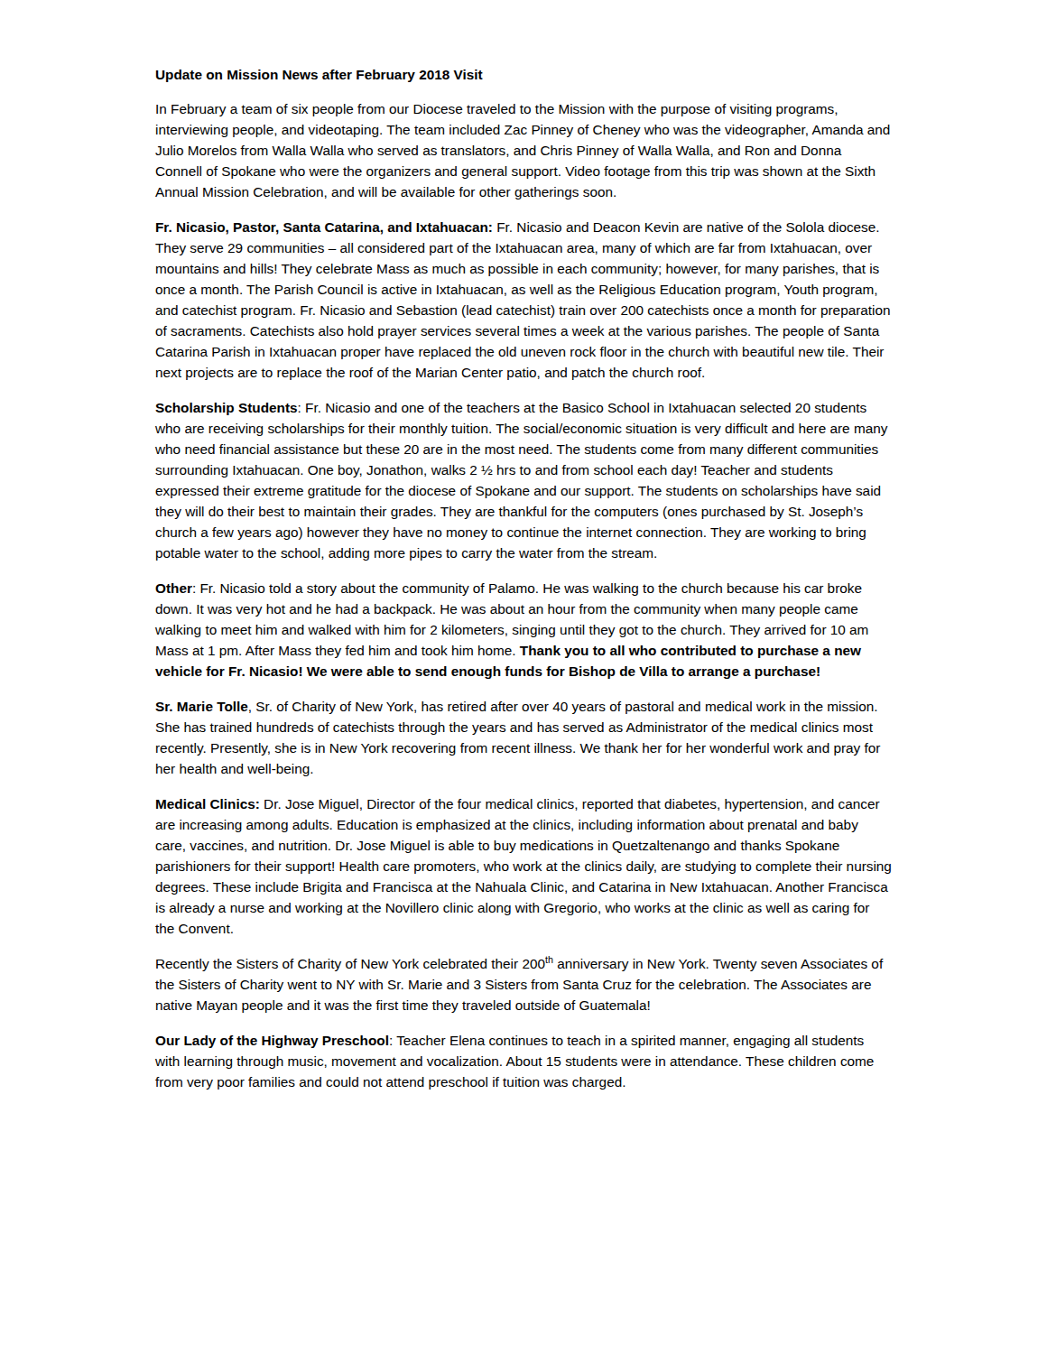Update on Mission News after February 2018 Visit
In February a team of six people from our Diocese traveled to the Mission with the purpose of visiting programs, interviewing people, and videotaping. The team included Zac Pinney of Cheney who was the videographer, Amanda and Julio Morelos from Walla Walla who served as translators, and Chris Pinney of Walla Walla, and Ron and Donna Connell of Spokane who were the organizers and general support. Video footage from this trip was shown at the Sixth Annual Mission Celebration, and will be available for other gatherings soon.
Fr. Nicasio, Pastor, Santa Catarina, and Ixtahuacan: Fr. Nicasio and Deacon Kevin are native of the Solola diocese. They serve 29 communities – all considered part of the Ixtahuacan area, many of which are far from Ixtahuacan, over mountains and hills! They celebrate Mass as much as possible in each community; however, for many parishes, that is once a month. The Parish Council is active in Ixtahuacan, as well as the Religious Education program, Youth program, and catechist program. Fr. Nicasio and Sebastion (lead catechist) train over 200 catechists once a month for preparation of sacraments. Catechists also hold prayer services several times a week at the various parishes. The people of Santa Catarina Parish in Ixtahuacan proper have replaced the old uneven rock floor in the church with beautiful new tile. Their next projects are to replace the roof of the Marian Center patio, and patch the church roof.
Scholarship Students: Fr. Nicasio and one of the teachers at the Basico School in Ixtahuacan selected 20 students who are receiving scholarships for their monthly tuition. The social/economic situation is very difficult and here are many who need financial assistance but these 20 are in the most need. The students come from many different communities surrounding Ixtahuacan. One boy, Jonathon, walks 2 ½ hrs to and from school each day! Teacher and students expressed their extreme gratitude for the diocese of Spokane and our support. The students on scholarships have said they will do their best to maintain their grades. They are thankful for the computers (ones purchased by St. Joseph’s church a few years ago) however they have no money to continue the internet connection. They are working to bring potable water to the school, adding more pipes to carry the water from the stream.
Other: Fr. Nicasio told a story about the community of Palamo. He was walking to the church because his car broke down. It was very hot and he had a backpack. He was about an hour from the community when many people came walking to meet him and walked with him for 2 kilometers, singing until they got to the church. They arrived for 10 am Mass at 1 pm. After Mass they fed him and took him home. Thank you to all who contributed to purchase a new vehicle for Fr. Nicasio! We were able to send enough funds for Bishop de Villa to arrange a purchase!
Sr. Marie Tolle, Sr. of Charity of New York, has retired after over 40 years of pastoral and medical work in the mission. She has trained hundreds of catechists through the years and has served as Administrator of the medical clinics most recently. Presently, she is in New York recovering from recent illness. We thank her for her wonderful work and pray for her health and well-being.
Medical Clinics: Dr. Jose Miguel, Director of the four medical clinics, reported that diabetes, hypertension, and cancer are increasing among adults. Education is emphasized at the clinics, including information about prenatal and baby care, vaccines, and nutrition. Dr. Jose Miguel is able to buy medications in Quetzaltenango and thanks Spokane parishioners for their support! Health care promoters, who work at the clinics daily, are studying to complete their nursing degrees. These include Brigita and Francisca at the Nahuala Clinic, and Catarina in New Ixtahuacan. Another Francisca is already a nurse and working at the Novillero clinic along with Gregorio, who works at the clinic as well as caring for the Convent.
Recently the Sisters of Charity of New York celebrated their 200th anniversary in New York. Twenty seven Associates of the Sisters of Charity went to NY with Sr. Marie and 3 Sisters from Santa Cruz for the celebration. The Associates are native Mayan people and it was the first time they traveled outside of Guatemala!
Our Lady of the Highway Preschool: Teacher Elena continues to teach in a spirited manner, engaging all students with learning through music, movement and vocalization. About 15 students were in attendance. These children come from very poor families and could not attend preschool if tuition was charged.